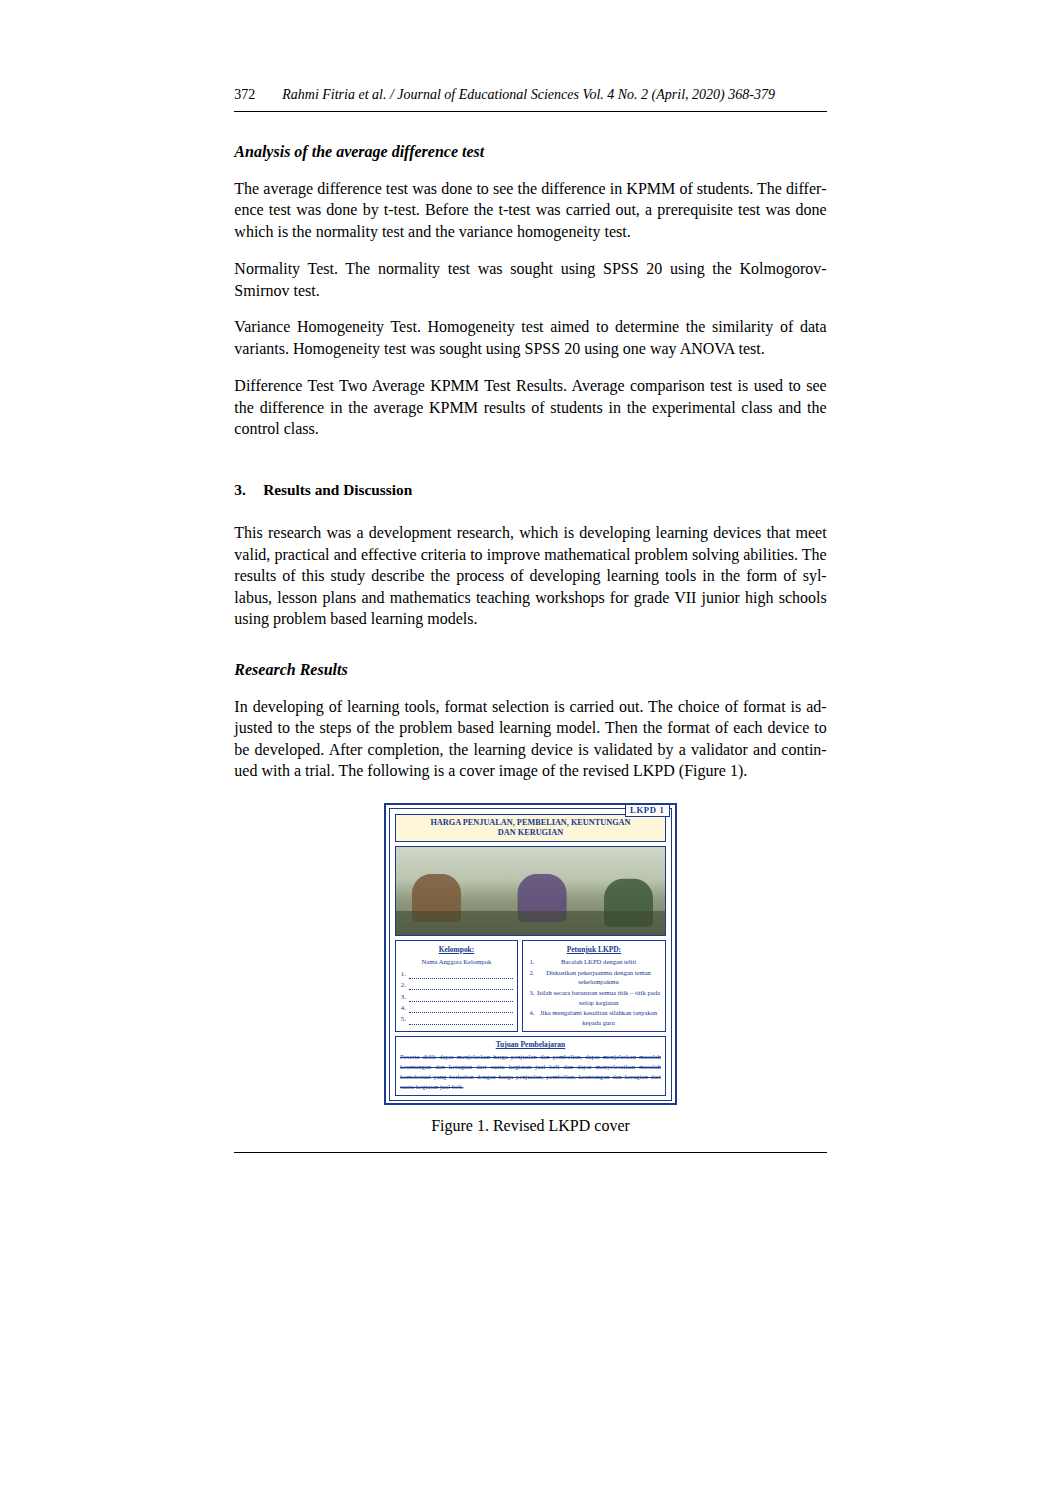372 Rahmi Fitria et al. / Journal of Educational Sciences Vol. 4 No. 2 (April, 2020) 368-379
Analysis of the average difference test
The average difference test was done to see the difference in KPMM of students. The difference test was done by t-test. Before the t-test was carried out, a prerequisite test was done which is the normality test and the variance homogeneity test.
Normality Test. The normality test was sought using SPSS 20 using the Kolmogorov-Smirnov test.
Variance Homogeneity Test. Homogeneity test aimed to determine the similarity of data variants. Homogeneity test was sought using SPSS 20 using one way ANOVA test.
Difference Test Two Average KPMM Test Results. Average comparison test is used to see the difference in the average KPMM results of students in the experimental class and the control class.
3. Results and Discussion
This research was a development research, which is developing learning devices that meet valid, practical and effective criteria to improve mathematical problem solving abilities. The results of this study describe the process of developing learning tools in the form of syllabus, lesson plans and mathematics teaching workshops for grade VII junior high schools using problem based learning models.
Research Results
In developing of learning tools, format selection is carried out. The choice of format is adjusted to the steps of the problem based learning model. Then the format of each device to be developed. After completion, the learning device is validated by a validator and continued with a trial. The following is a cover image of the revised LKPD (Figure 1).
LKPD 1
HARGA PENJUALAN, PEMBELIAN, KEUNTUNGAN
DAN KERUGIAN
Kelompok:
Nama Anggota Kelompok
1.
2.
3.
4.
5.
Petunjuk LKPD:
Bacalah LKPD dengan teliti
Diskusikan pekerjaanmu dengan teman sekelompokmu
Isilah secara berurutan semua titik – titik pada setiap kegiatan
Jika mengalami kesulitan silahkan tanyakan kepada guru
Tujuan Pembelajaran
Peserta didik dapat menjelaskan harga penjualan dan pembelian, dapat menjelaskan masalah keuntungan dan kerugian dari suatu kegiatan jual beli dan dapat menyelesaikan masalah kontekstual yang berkaitan dengan harga penjualan, pembelian, keuntungan dan kerugian dari suatu kegiatan jual beli.
Figure 1. Revised LKPD cover